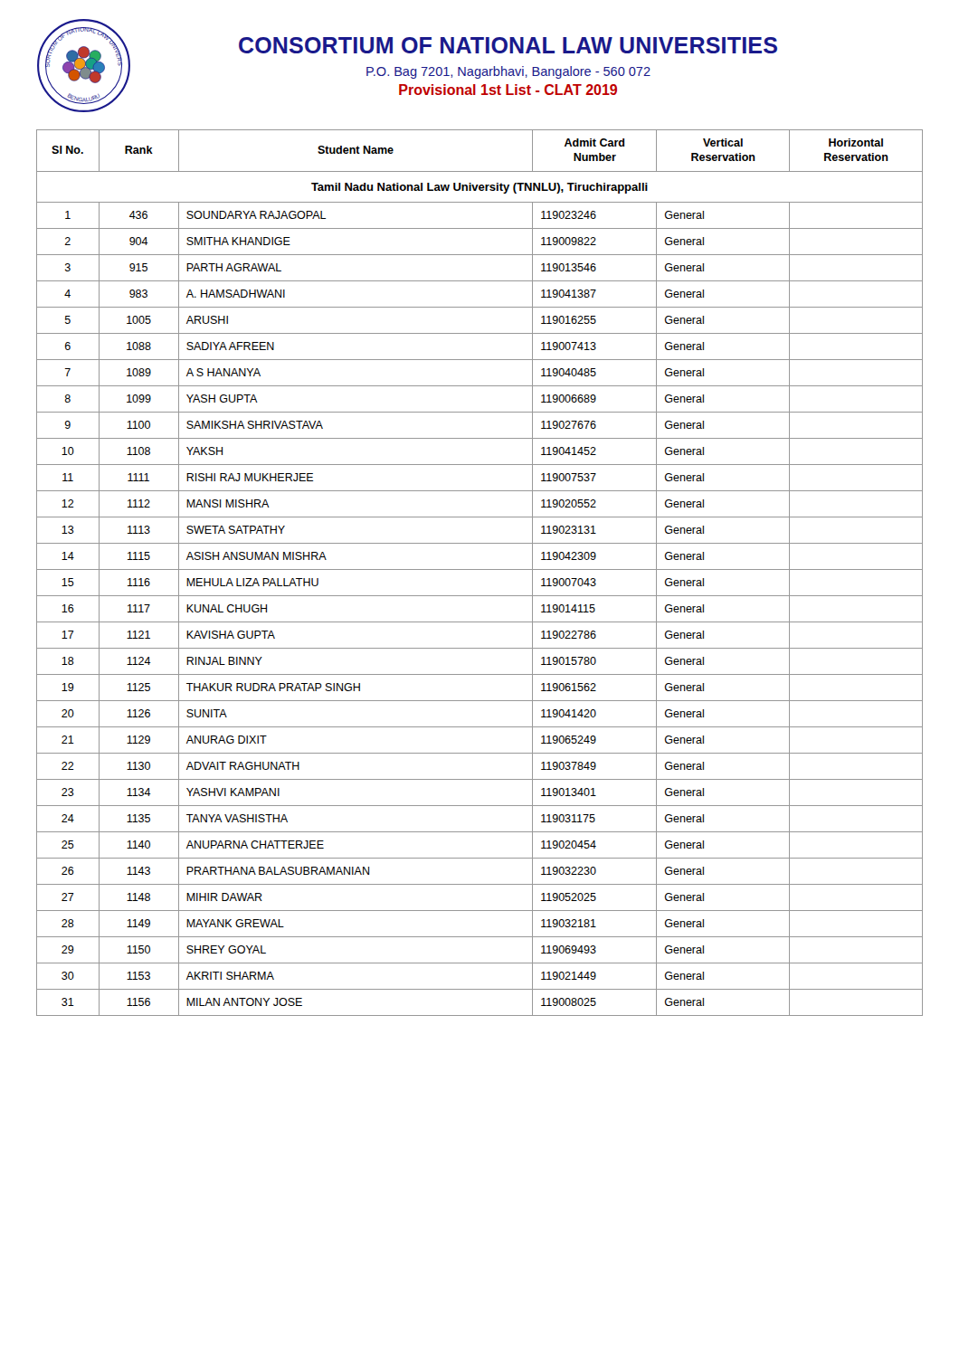CONSORTIUM OF NATIONAL LAW UNIVERSITIES BENGALURU
CONSORTIUM OF NATIONAL LAW UNIVERSITIES
P.O. Bag 7201, Nagarbhavi, Bangalore - 560 072
Provisional 1st List - CLAT 2019
| Tamil Nadu National Law University (TNNLU), Tiruchirappalli |
| Sl No. | Rank | Student Name | Admit Card Number | Vertical Reservation | Horizontal Reservation |
| 1 | 436 | SOUNDARYA RAJAGOPAL | 119023246 | General | |
| 2 | 904 | SMITHA KHANDIGE | 119009822 | General | |
| 3 | 915 | PARTH AGRAWAL | 119013546 | General | |
| 4 | 983 | A. HAMSADHWANI | 119041387 | General | |
| 5 | 1005 | ARUSHI | 119016255 | General | |
| 6 | 1088 | SADIYA AFREEN | 119007413 | General | |
| 7 | 1089 | A S HANANYA | 119040485 | General | |
| 8 | 1099 | YASH GUPTA | 119006689 | General | |
| 9 | 1100 | SAMIKSHA SHRIVASTAVA | 119027676 | General | |
| 10 | 1108 | YAKSH | 119041452 | General | |
| 11 | 1111 | RISHI RAJ MUKHERJEE | 119007537 | General | |
| 12 | 1112 | MANSI MISHRA | 119020552 | General | |
| 13 | 1113 | SWETA SATPATHY | 119023131 | General | |
| 14 | 1115 | ASISH ANSUMAN MISHRA | 119042309 | General | |
| 15 | 1116 | MEHULA LIZA PALLATHU | 119007043 | General | |
| 16 | 1117 | KUNAL CHUGH | 119014115 | General | |
| 17 | 1121 | KAVISHA GUPTA | 119022786 | General | |
| 18 | 1124 | RINJAL BINNY | 119015780 | General | |
| 19 | 1125 | THAKUR RUDRA PRATAP SINGH | 119061562 | General | |
| 20 | 1126 | SUNITA | 119041420 | General | |
| 21 | 1129 | ANURAG DIXIT | 119065249 | General | |
| 22 | 1130 | ADVAIT RAGHUNATH | 119037849 | General | |
| 23 | 1134 | YASHVI KAMPANI | 119013401 | General | |
| 24 | 1135 | TANYA VASHISTHA | 119031175 | General | |
| 25 | 1140 | ANUPARNA CHATTERJEE | 119020454 | General | |
| 26 | 1143 | PRARTHANA BALASUBRAMANIAN | 119032230 | General | |
| 27 | 1148 | MIHIR DAWAR | 119052025 | General | |
| 28 | 1149 | MAYANK GREWAL | 119032181 | General | |
| 29 | 1150 | SHREY GOYAL | 119069493 | General | |
| 30 | 1153 | AKRITI SHARMA | 119021449 | General | |
| 31 | 1156 | MILAN ANTONY JOSE | 119008025 | General | |